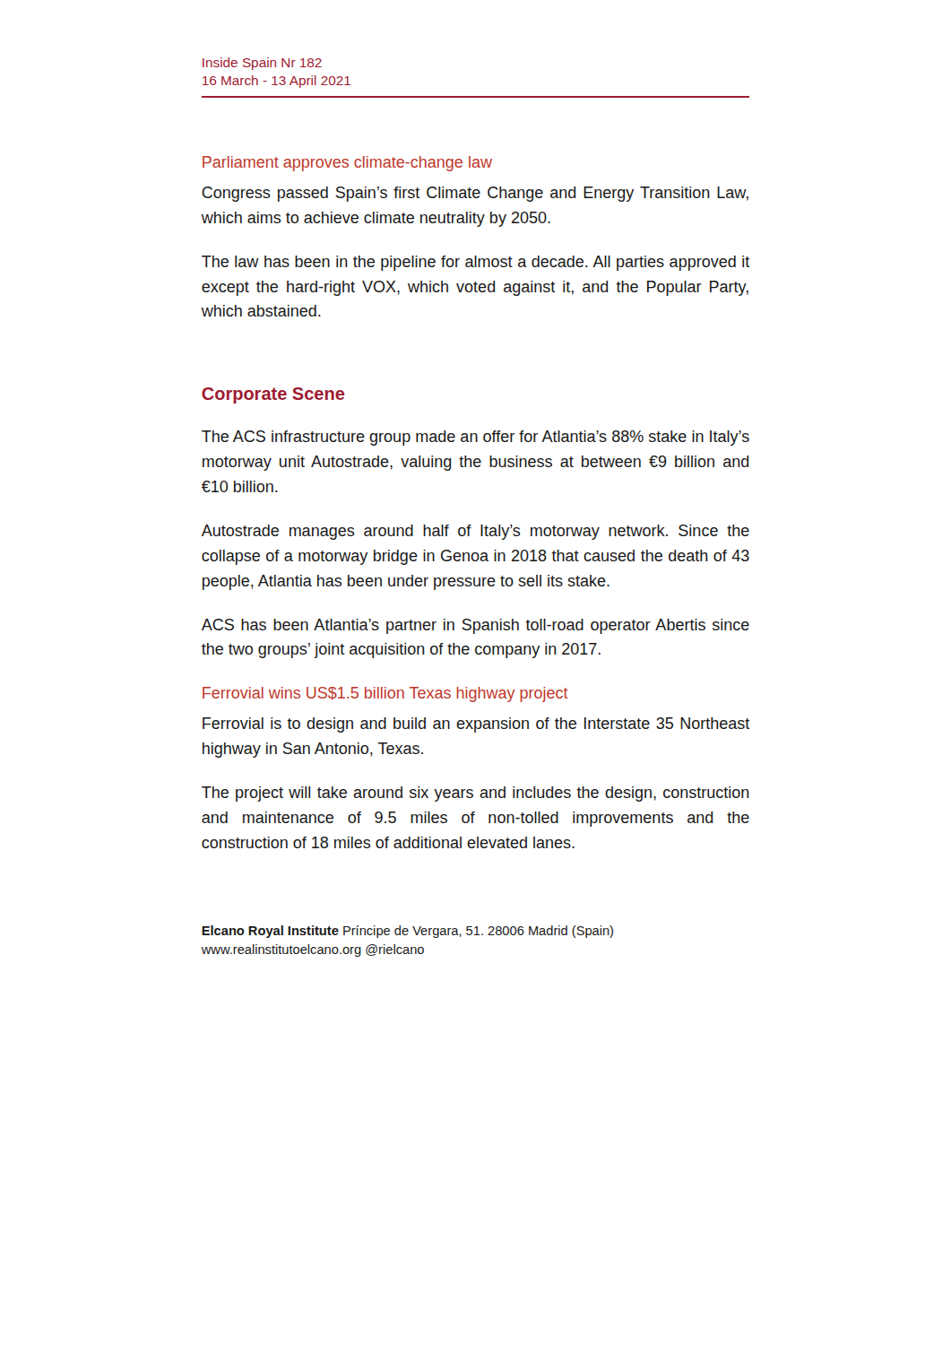Inside Spain Nr 182 16 March - 13 April 2021
Parliament approves climate-change law
Congress passed Spain’s first Climate Change and Energy Transition Law, which aims to achieve climate neutrality by 2050.
The law has been in the pipeline for almost a decade. All parties approved it except the hard-right VOX, which voted against it, and the Popular Party, which abstained.
Corporate Scene
The ACS infrastructure group made an offer for Atlantia’s 88% stake in Italy’s motorway unit Autostrade, valuing the business at between €9 billion and €10 billion.
Autostrade manages around half of Italy’s motorway network. Since the collapse of a motorway bridge in Genoa in 2018 that caused the death of 43 people, Atlantia has been under pressure to sell its stake.
ACS has been Atlantia’s partner in Spanish toll-road operator Abertis since the two groups’ joint acquisition of the company in 2017.
Ferrovial wins US$1.5 billion Texas highway project
Ferrovial is to design and build an expansion of the Interstate 35 Northeast highway in San Antonio, Texas.
The project will take around six years and includes the design, construction and maintenance of 9.5 miles of non-tolled improvements and the construction of 18 miles of additional elevated lanes.
Elcano Royal Institute Príncipe de Vergara, 51. 28006 Madrid (Spain)
www.realinstitutoelcano.org @rielcano